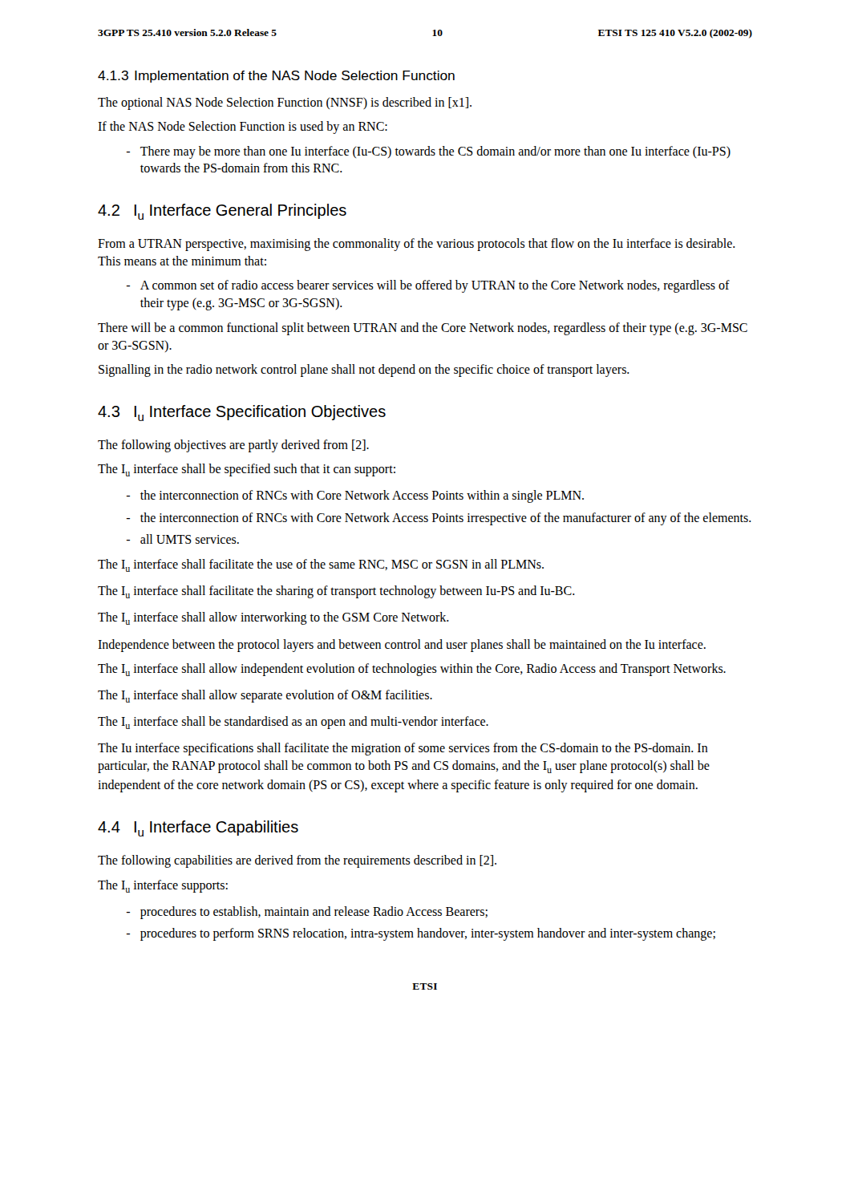3GPP TS 25.410 version 5.2.0 Release 5 10 ETSI TS 125 410 V5.2.0 (2002-09)
4.1.3 Implementation of the NAS Node Selection Function
The optional NAS Node Selection Function (NNSF) is described in [x1].
If the NAS Node Selection Function is used by an RNC:
There may be more than one Iu interface (Iu-CS) towards the CS domain and/or more than one Iu interface (Iu-PS) towards the PS-domain from this RNC.
4.2 Iu Interface General Principles
From a UTRAN perspective, maximising the commonality of the various protocols that flow on the Iu interface is desirable. This means at the minimum that:
A common set of radio access bearer services will be offered by UTRAN to the Core Network nodes, regardless of their type (e.g. 3G-MSC or 3G-SGSN).
There will be a common functional split between UTRAN and the Core Network nodes, regardless of their type (e.g. 3G-MSC or 3G-SGSN).
Signalling in the radio network control plane shall not depend on the specific choice of transport layers.
4.3 Iu Interface Specification Objectives
The following objectives are partly derived from [2].
The Iu interface shall be specified such that it can support:
the interconnection of RNCs with Core Network Access Points within a single PLMN.
the interconnection of RNCs with Core Network Access Points irrespective of the manufacturer of any of the elements.
all UMTS services.
The Iu interface shall facilitate the use of the same RNC, MSC or SGSN in all PLMNs.
The Iu interface shall facilitate the sharing of transport technology between Iu-PS and Iu-BC.
The Iu interface shall allow interworking to the GSM Core Network.
Independence between the protocol layers and between control and user planes shall be maintained on the Iu interface.
The Iu interface shall allow independent evolution of technologies within the Core, Radio Access and Transport Networks.
The Iu interface shall allow separate evolution of O&M facilities.
The Iu interface shall be standardised as an open and multi-vendor interface.
The Iu interface specifications shall facilitate the migration of some services from the CS-domain to the PS-domain. In particular, the RANAP protocol shall be common to both PS and CS domains, and the Iu user plane protocol(s) shall be independent of the core network domain (PS or CS), except where a specific feature is only required for one domain.
4.4 Iu Interface Capabilities
The following capabilities are derived from the requirements described in [2].
The Iu interface supports:
procedures to establish, maintain and release Radio Access Bearers;
procedures to perform SRNS relocation, intra-system handover, inter-system handover and inter-system change;
ETSI